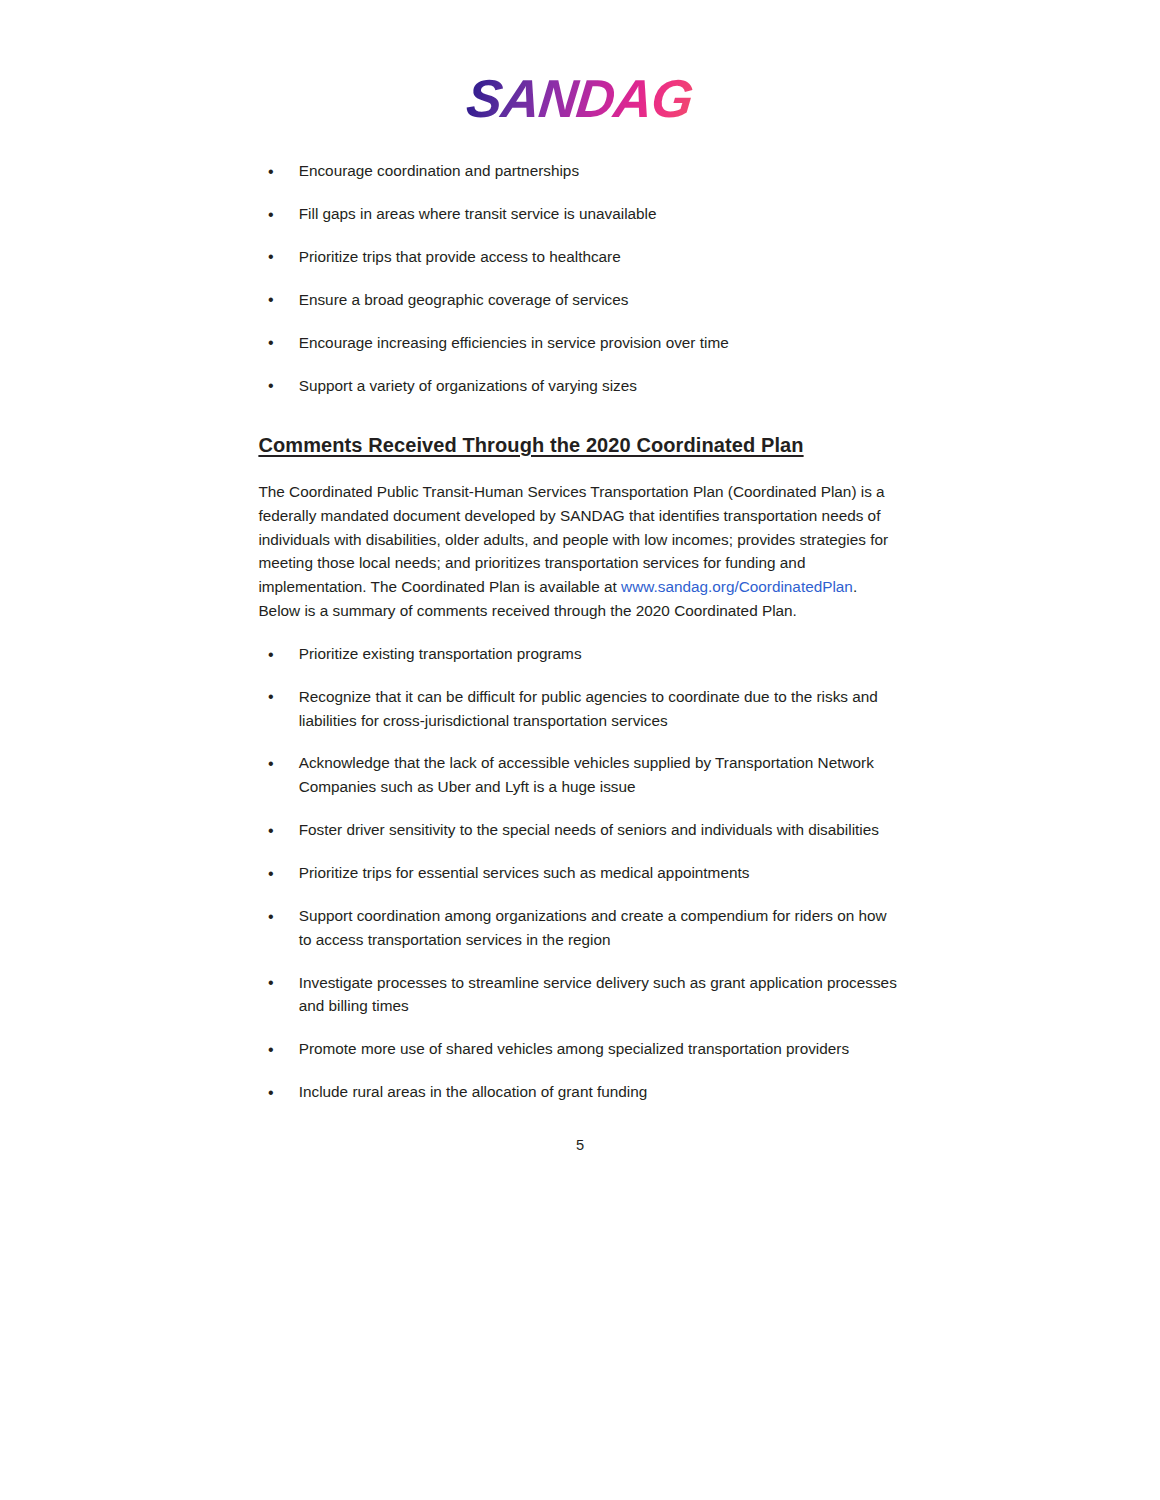SANDAG
Encourage coordination and partnerships
Fill gaps in areas where transit service is unavailable
Prioritize trips that provide access to healthcare
Ensure a broad geographic coverage of services
Encourage increasing efficiencies in service provision over time
Support a variety of organizations of varying sizes
Comments Received Through the 2020 Coordinated Plan
The Coordinated Public Transit-Human Services Transportation Plan (Coordinated Plan) is a federally mandated document developed by SANDAG that identifies transportation needs of individuals with disabilities, older adults, and people with low incomes; provides strategies for meeting those local needs; and prioritizes transportation services for funding and implementation. The Coordinated Plan is available at www.sandag.org/CoordinatedPlan. Below is a summary of comments received through the 2020 Coordinated Plan.
Prioritize existing transportation programs
Recognize that it can be difficult for public agencies to coordinate due to the risks and liabilities for cross-jurisdictional transportation services
Acknowledge that the lack of accessible vehicles supplied by Transportation Network Companies such as Uber and Lyft is a huge issue
Foster driver sensitivity to the special needs of seniors and individuals with disabilities
Prioritize trips for essential services such as medical appointments
Support coordination among organizations and create a compendium for riders on how to access transportation services in the region
Investigate processes to streamline service delivery such as grant application processes and billing times
Promote more use of shared vehicles among specialized transportation providers
Include rural areas in the allocation of grant funding
5